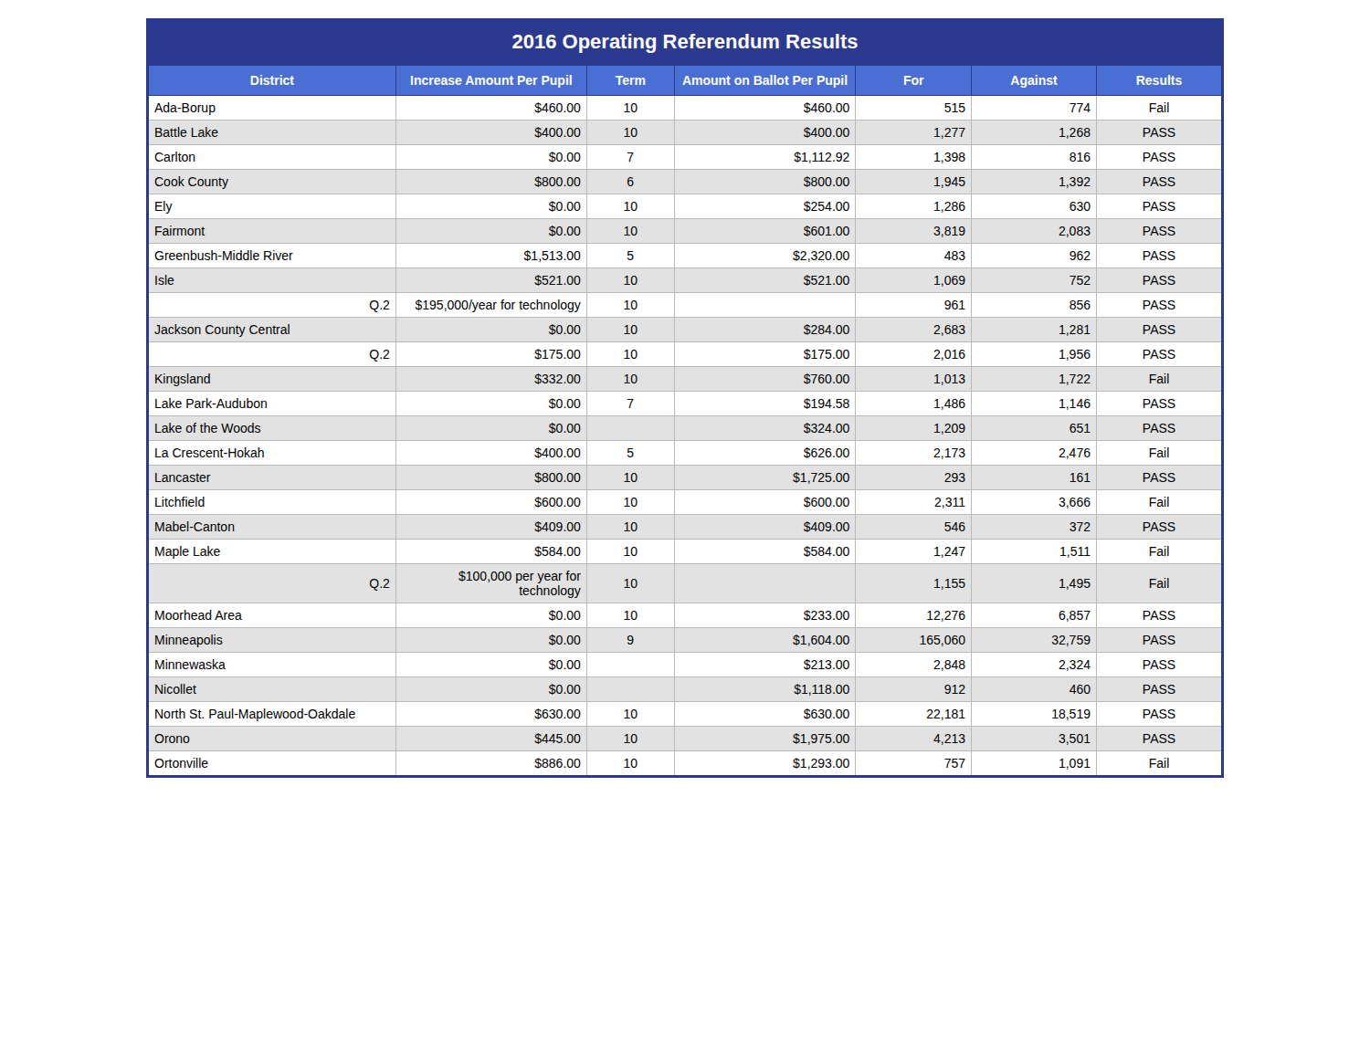2016 Operating Referendum Results
| District | Increase Amount Per Pupil | Term | Amount on Ballot Per Pupil | For | Against | Results |
| --- | --- | --- | --- | --- | --- | --- |
| Ada-Borup | $460.00 | 10 | $460.00 | 515 | 774 | Fail |
| Battle Lake | $400.00 | 10 | $400.00 | 1,277 | 1,268 | PASS |
| Carlton | $0.00 | 7 | $1,112.92 | 1,398 | 816 | PASS |
| Cook County | $800.00 | 6 | $800.00 | 1,945 | 1,392 | PASS |
| Ely | $0.00 | 10 | $254.00 | 1,286 | 630 | PASS |
| Fairmont | $0.00 | 10 | $601.00 | 3,819 | 2,083 | PASS |
| Greenbush-Middle River | $1,513.00 | 5 | $2,320.00 | 483 | 962 | PASS |
| Isle | $521.00 | 10 | $521.00 | 1,069 | 752 | PASS |
| Q.2 | $195,000/year for technology | 10 | | 961 | 856 | PASS |
| Jackson County Central | $0.00 | 10 | $284.00 | 2,683 | 1,281 | PASS |
| Q.2 | $175.00 | 10 | $175.00 | 2,016 | 1,956 | PASS |
| Kingsland | $332.00 | 10 | $760.00 | 1,013 | 1,722 | Fail |
| Lake Park-Audubon | $0.00 | 7 | $194.58 | 1,486 | 1,146 | PASS |
| Lake of the Woods | $0.00 | | $324.00 | 1,209 | 651 | PASS |
| La Crescent-Hokah | $400.00 | 5 | $626.00 | 2,173 | 2,476 | Fail |
| Lancaster | $800.00 | 10 | $1,725.00 | 293 | 161 | PASS |
| Litchfield | $600.00 | 10 | $600.00 | 2,311 | 3,666 | Fail |
| Mabel-Canton | $409.00 | 10 | $409.00 | 546 | 372 | PASS |
| Maple Lake | $584.00 | 10 | $584.00 | 1,247 | 1,511 | Fail |
| Q.2 | $100,000 per year for technology | 10 | | 1,155 | 1,495 | Fail |
| Moorhead Area | $0.00 | 10 | $233.00 | 12,276 | 6,857 | PASS |
| Minneapolis | $0.00 | 9 | $1,604.00 | 165,060 | 32,759 | PASS |
| Minnewaska | $0.00 | | $213.00 | 2,848 | 2,324 | PASS |
| Nicollet | $0.00 | | $1,118.00 | 912 | 460 | PASS |
| North St. Paul-Maplewood-Oakdale | $630.00 | 10 | $630.00 | 22,181 | 18,519 | PASS |
| Orono | $445.00 | 10 | $1,975.00 | 4,213 | 3,501 | PASS |
| Ortonville | $886.00 | 10 | $1,293.00 | 757 | 1,091 | Fail |